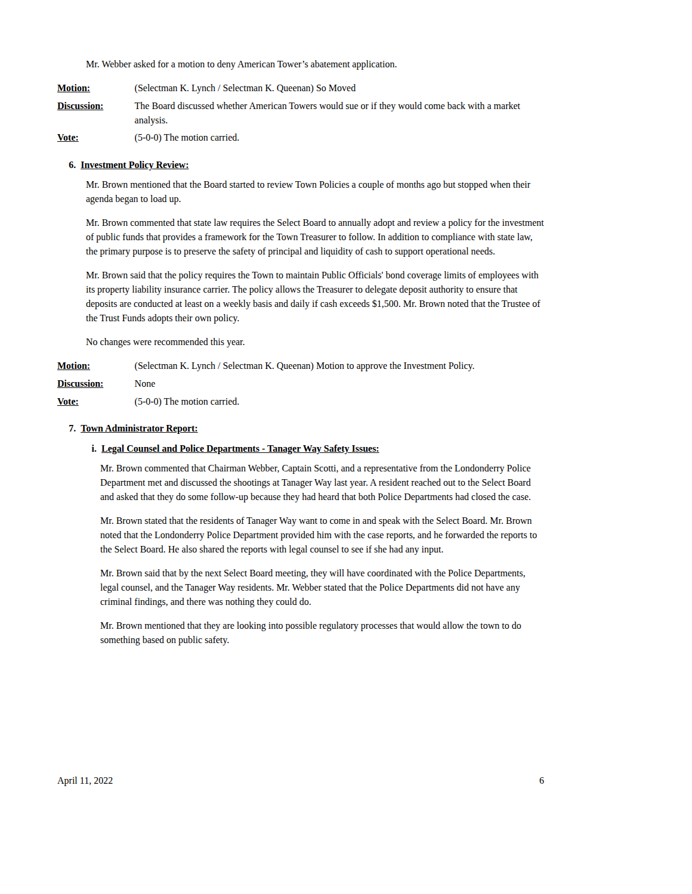Mr. Webber asked for a motion to deny American Tower’s abatement application.
| Motion: | (Selectman K. Lynch / Selectman K. Queenan) So Moved |
| Discussion: | The Board discussed whether American Towers would sue or if they would come back with a market analysis. |
| Vote: | (5-0-0) The motion carried. |
6. Investment Policy Review:
Mr. Brown mentioned that the Board started to review Town Policies a couple of months ago but stopped when their agenda began to load up.
Mr. Brown commented that state law requires the Select Board to annually adopt and review a policy for the investment of public funds that provides a framework for the Town Treasurer to follow. In addition to compliance with state law, the primary purpose is to preserve the safety of principal and liquidity of cash to support operational needs.
Mr. Brown said that the policy requires the Town to maintain Public Officials' bond coverage limits of employees with its property liability insurance carrier. The policy allows the Treasurer to delegate deposit authority to ensure that deposits are conducted at least on a weekly basis and daily if cash exceeds $1,500. Mr. Brown noted that the Trustee of the Trust Funds adopts their own policy.
No changes were recommended this year.
| Motion: | (Selectman K. Lynch / Selectman K. Queenan) Motion to approve the Investment Policy. |
| Discussion: | None |
| Vote: | (5-0-0) The motion carried. |
7. Town Administrator Report:
i. Legal Counsel and Police Departments - Tanager Way Safety Issues:
Mr. Brown commented that Chairman Webber, Captain Scotti, and a representative from the Londonderry Police Department met and discussed the shootings at Tanager Way last year. A resident reached out to the Select Board and asked that they do some follow-up because they had heard that both Police Departments had closed the case.
Mr. Brown stated that the residents of Tanager Way want to come in and speak with the Select Board. Mr. Brown noted that the Londonderry Police Department provided him with the case reports, and he forwarded the reports to the Select Board. He also shared the reports with legal counsel to see if she had any input.
Mr. Brown said that by the next Select Board meeting, they will have coordinated with the Police Departments, legal counsel, and the Tanager Way residents. Mr. Webber stated that the Police Departments did not have any criminal findings, and there was nothing they could do.
Mr. Brown mentioned that they are looking into possible regulatory processes that would allow the town to do something based on public safety.
April 11, 2022 6